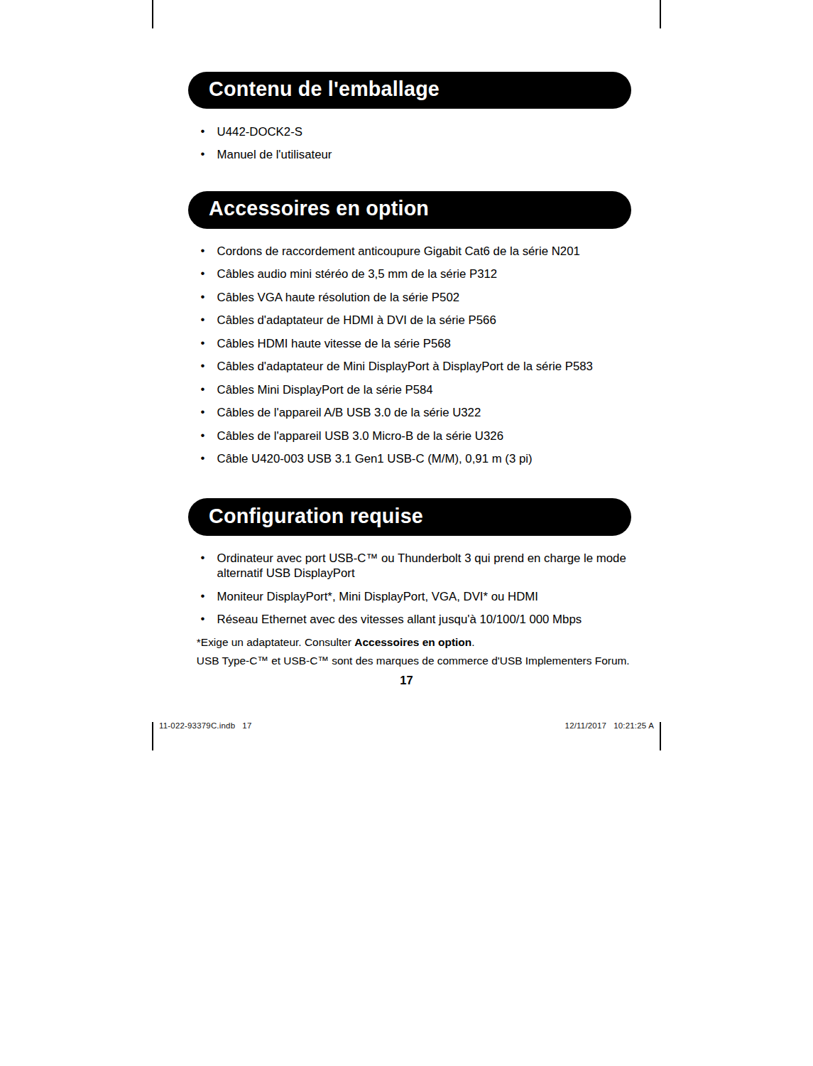Contenu de l'emballage
U442-DOCK2-S
Manuel de l'utilisateur
Accessoires en option
Cordons de raccordement anticoupure Gigabit Cat6 de la série N201
Câbles audio mini stéréo de 3,5 mm de la série P312
Câbles VGA haute résolution de la série P502
Câbles d'adaptateur de HDMI à DVI de la série P566
Câbles HDMI haute vitesse de la série P568
Câbles d'adaptateur de Mini DisplayPort à DisplayPort de la série P583
Câbles Mini DisplayPort de la série P584
Câbles de l'appareil A/B USB 3.0 de la série U322
Câbles de l'appareil USB 3.0 Micro-B de la série U326
Câble U420-003 USB 3.1 Gen1 USB-C (M/M), 0,91 m (3 pi)
Configuration requise
Ordinateur avec port USB-C™ ou Thunderbolt 3 qui prend en charge le mode alternatif USB DisplayPort
Moniteur DisplayPort*, Mini DisplayPort, VGA, DVI* ou HDMI
Réseau Ethernet avec des vitesses allant jusqu'à 10/100/1 000 Mbps
*Exige un adaptateur. Consulter Accessoires en option.
USB Type-C™ et USB-C™ sont des marques de commerce d'USB Implementers Forum.
17
11-022-93379C.indb 17
12/11/2017 10:21:25 A